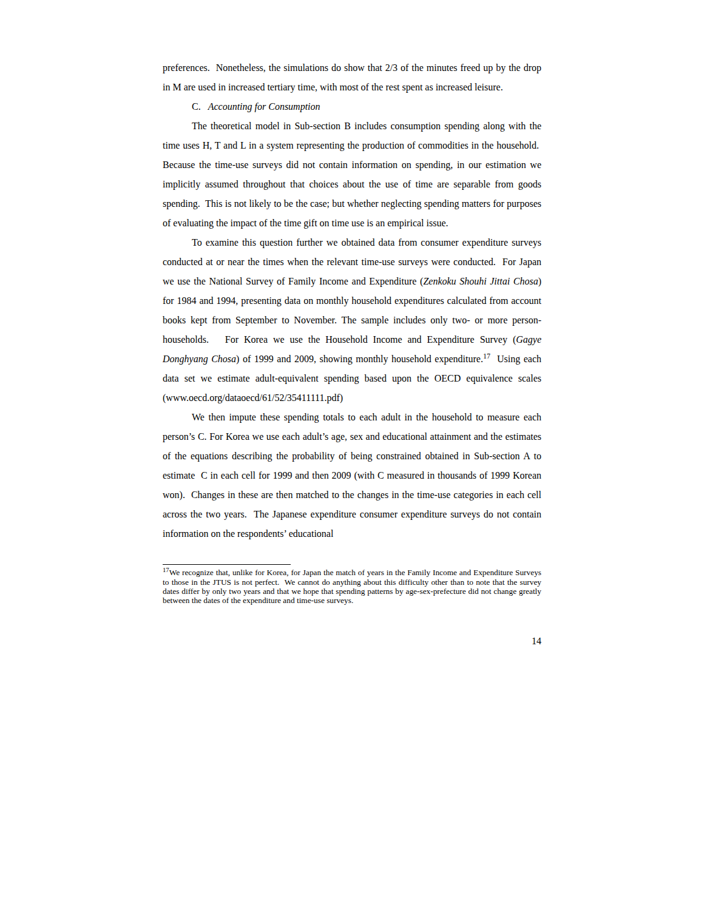preferences. Nonetheless, the simulations do show that 2/3 of the minutes freed up by the drop in M are used in increased tertiary time, with most of the rest spent as increased leisure.
C. Accounting for Consumption
The theoretical model in Sub-section B includes consumption spending along with the time uses H, T and L in a system representing the production of commodities in the household. Because the time-use surveys did not contain information on spending, in our estimation we implicitly assumed throughout that choices about the use of time are separable from goods spending. This is not likely to be the case; but whether neglecting spending matters for purposes of evaluating the impact of the time gift on time use is an empirical issue.
To examine this question further we obtained data from consumer expenditure surveys conducted at or near the times when the relevant time-use surveys were conducted. For Japan we use the National Survey of Family Income and Expenditure (Zenkoku Shouhi Jittai Chosa) for 1984 and 1994, presenting data on monthly household expenditures calculated from account books kept from September to November. The sample includes only two- or more person-households. For Korea we use the Household Income and Expenditure Survey (Gagye Donghyang Chosa) of 1999 and 2009, showing monthly household expenditure.17 Using each data set we estimate adult-equivalent spending based upon the OECD equivalence scales (www.oecd.org/dataoecd/61/52/35411111.pdf)
We then impute these spending totals to each adult in the household to measure each person’s C. For Korea we use each adult’s age, sex and educational attainment and the estimates of the equations describing the probability of being constrained obtained in Sub-section A to estimate C in each cell for 1999 and then 2009 (with C measured in thousands of 1999 Korean won). Changes in these are then matched to the changes in the time-use categories in each cell across the two years. The Japanese expenditure consumer expenditure surveys do not contain information on the respondents’ educational
17We recognize that, unlike for Korea, for Japan the match of years in the Family Income and Expenditure Surveys to those in the JTUS is not perfect. We cannot do anything about this difficulty other than to note that the survey dates differ by only two years and that we hope that spending patterns by age-sex-prefecture did not change greatly between the dates of the expenditure and time-use surveys.
14